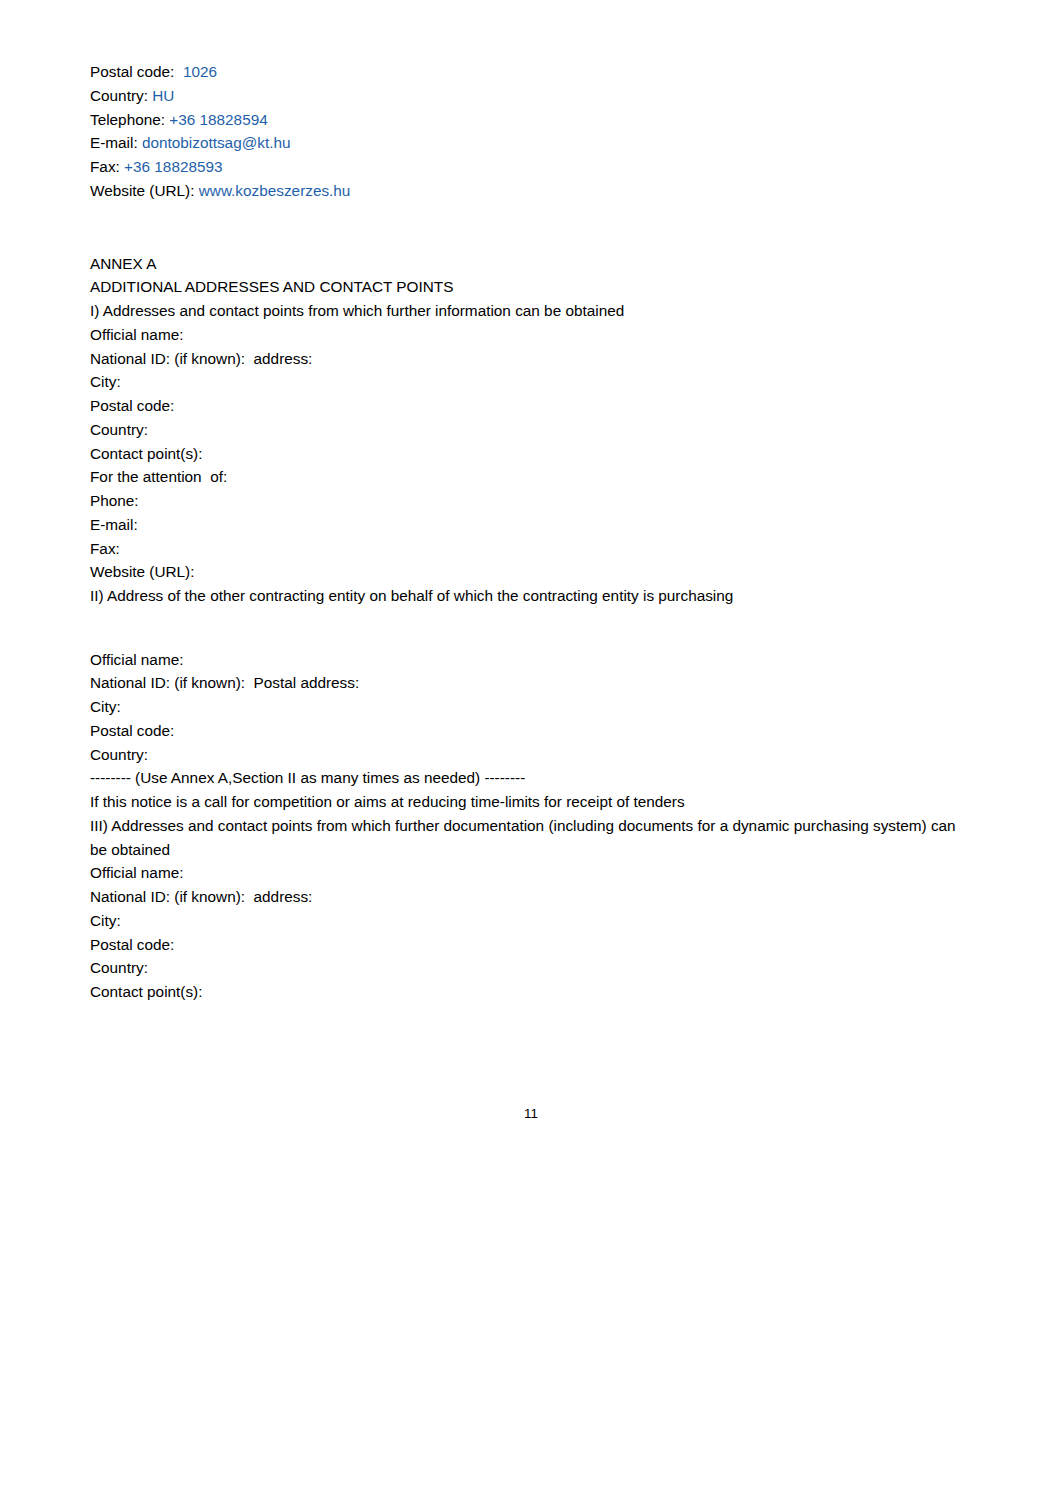Postal code: 1026
Country: HU
Telephone: +36 18828594
E-mail: dontobizottsag@kt.hu
Fax: +36 18828593
Website (URL): www.kozbeszerzes.hu
ANNEX A
ADDITIONAL ADDRESSES AND CONTACT POINTS
I) Addresses and contact points from which further information can be obtained
Official name:
National ID: (if known): address:
City:
Postal code:
Country:
Contact point(s):
For the attention of:
Phone:
E-mail:
Fax:
Website (URL):
II) Address of the other contracting entity on behalf of which the contracting entity is purchasing
Official name:
National ID: (if known): Postal address:
City:
Postal code:
Country:
-------- (Use Annex A,Section II as many times as needed) --------
If this notice is a call for competition or aims at reducing time-limits for receipt of tenders
III) Addresses and contact points from which further documentation (including documents for a dynamic purchasing system) can be obtained
Official name:
National ID: (if known): address:
City:
Postal code:
Country:
Contact point(s):
11